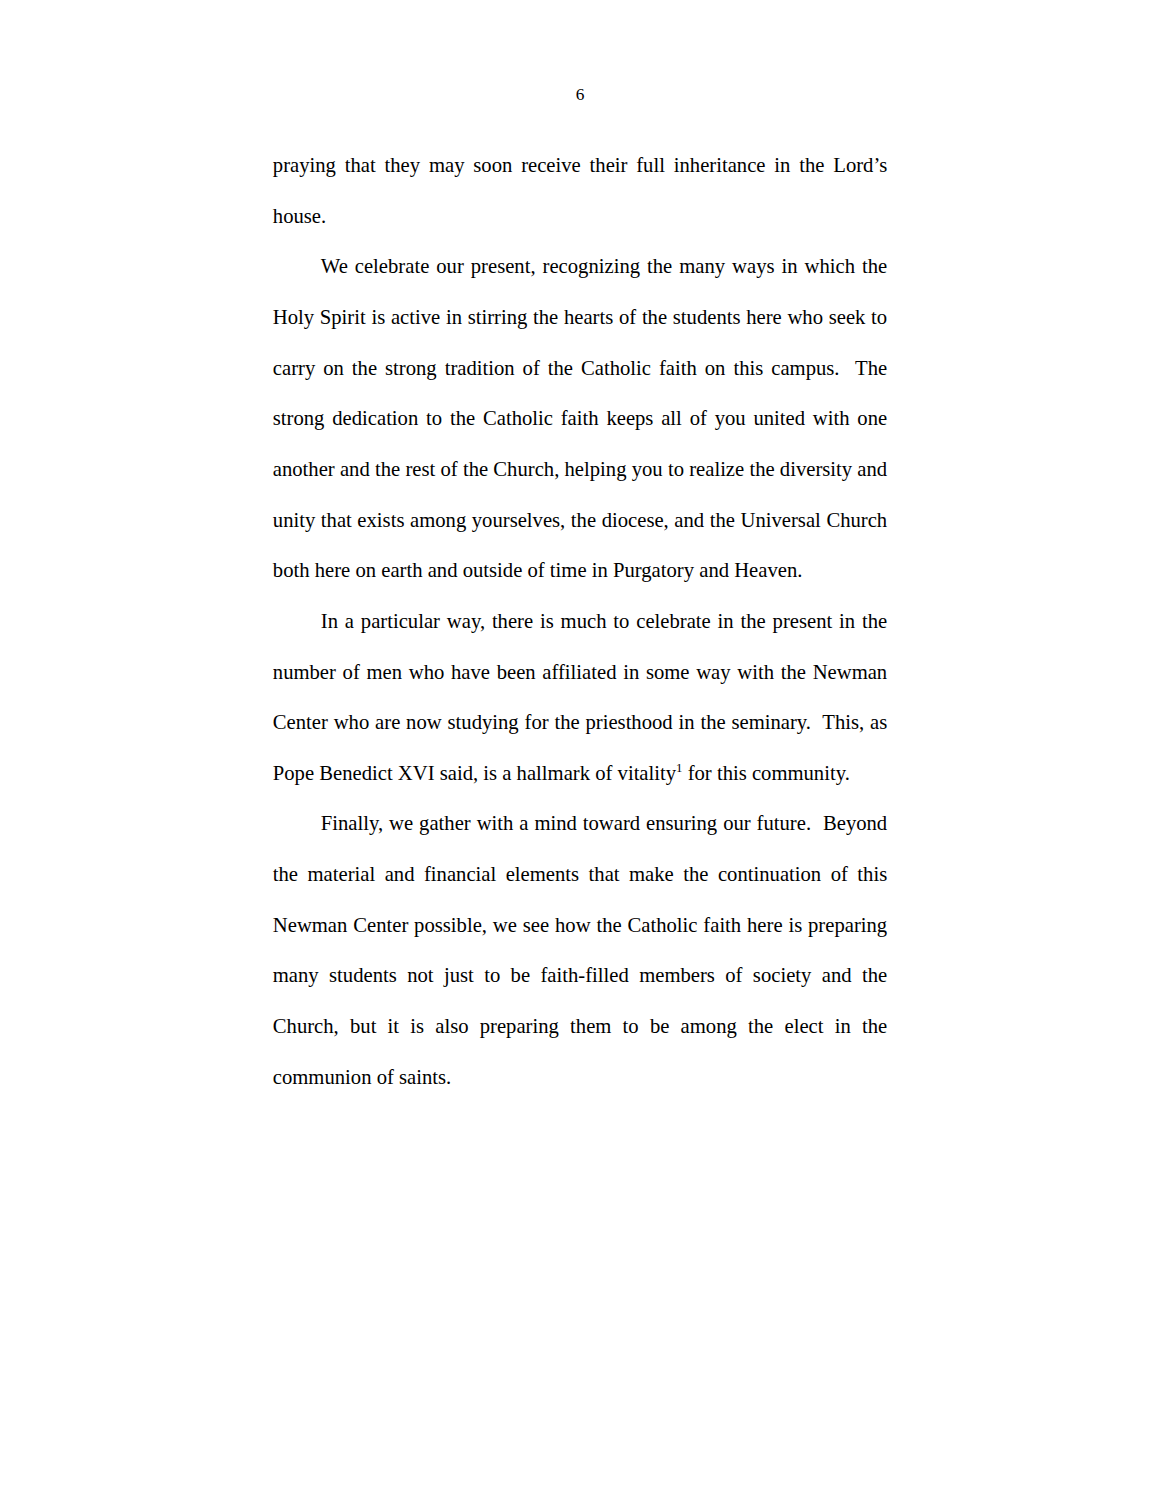6
praying that they may soon receive their full inheritance in the Lord’s house.
We celebrate our present, recognizing the many ways in which the Holy Spirit is active in stirring the hearts of the students here who seek to carry on the strong tradition of the Catholic faith on this campus. The strong dedication to the Catholic faith keeps all of you united with one another and the rest of the Church, helping you to realize the diversity and unity that exists among yourselves, the diocese, and the Universal Church both here on earth and outside of time in Purgatory and Heaven.
In a particular way, there is much to celebrate in the present in the number of men who have been affiliated in some way with the Newman Center who are now studying for the priesthood in the seminary. This, as Pope Benedict XVI said, is a hallmark of vitality1 for this community.
Finally, we gather with a mind toward ensuring our future. Beyond the material and financial elements that make the continuation of this Newman Center possible, we see how the Catholic faith here is preparing many students not just to be faith-filled members of society and the Church, but it is also preparing them to be among the elect in the communion of saints.